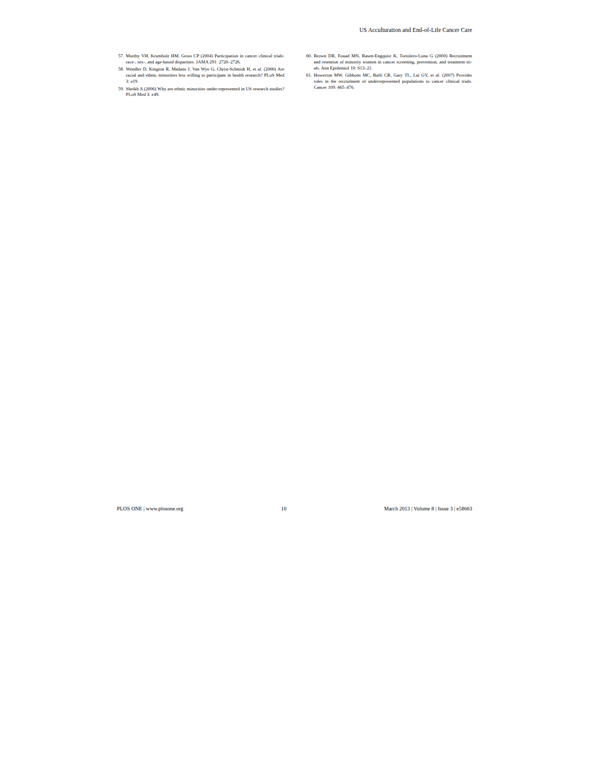US Acculturation and End-of-Life Cancer Care
57. Murthy VH, Krumholz HM, Gross CP (2004) Participation in cancer clinical trials: race-, sex-, and age-based disparities. JAMA 291: 2720–2726.
58. Wendler D, Kington R, Madans J, Van Wye G, Christ-Schmidt H, et al. (2006) Are racial and ethnic minorities less willing to participate in health research? PLoS Med 3: e19.
59. Sheikh A (2006) Why are ethnic minorities under-represented in US research studies? PLoS Med 3: e49.
60. Brown DR, Fouad MN, Basen-Engquist K, Tortolero-Luna G (2000) Recruitment and retention of minority women in cancer screening, prevention, and treatment trials. Ann Epidemiol 10: S13–21.
61. Howerton MW, Gibbons MC, Baffi CR, Gary TL, Lai GY, et al. (2007) Provider roles in the recruitment of underrepresented populations to cancer clinical trials. Cancer 109: 465–476.
PLOS ONE | www.plosone.org
10
March 2013 | Volume 8 | Issue 3 | e58663